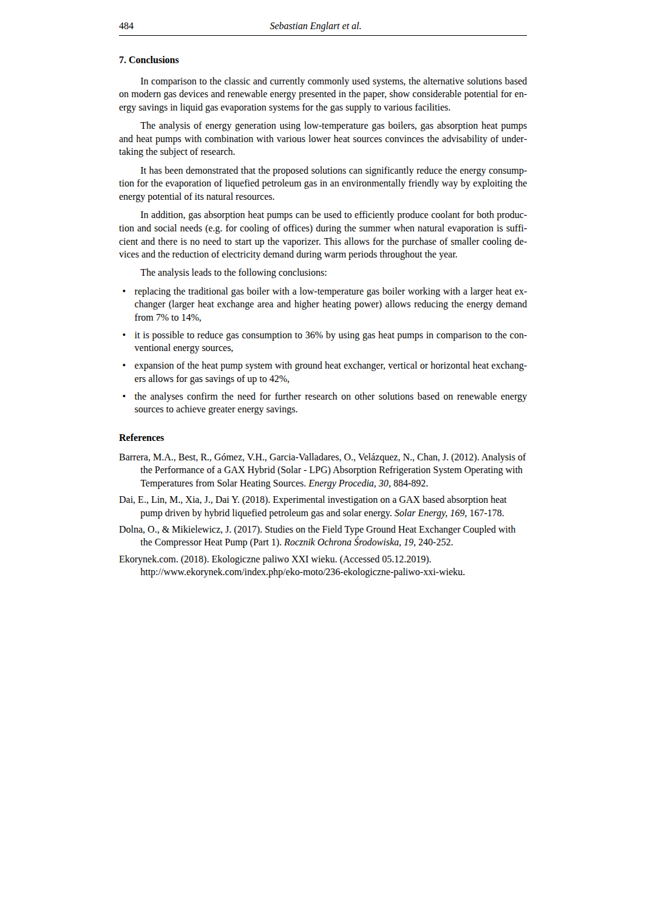484 Sebastian Englart et al.
7. Conclusions
In comparison to the classic and currently commonly used systems, the alternative solutions based on modern gas devices and renewable energy presented in the paper, show considerable potential for energy savings in liquid gas evaporation systems for the gas supply to various facilities.
The analysis of energy generation using low-temperature gas boilers, gas absorption heat pumps and heat pumps with combination with various lower heat sources convinces the advisability of undertaking the subject of research.
It has been demonstrated that the proposed solutions can significantly reduce the energy consumption for the evaporation of liquefied petroleum gas in an environmentally friendly way by exploiting the energy potential of its natural resources.
In addition, gas absorption heat pumps can be used to efficiently produce coolant for both production and social needs (e.g. for cooling of offices) during the summer when natural evaporation is sufficient and there is no need to start up the vaporizer. This allows for the purchase of smaller cooling devices and the reduction of electricity demand during warm periods throughout the year.
The analysis leads to the following conclusions:
replacing the traditional gas boiler with a low-temperature gas boiler working with a larger heat exchanger (larger heat exchange area and higher heating power) allows reducing the energy demand from 7% to 14%,
it is possible to reduce gas consumption to 36% by using gas heat pumps in comparison to the conventional energy sources,
expansion of the heat pump system with ground heat exchanger, vertical or horizontal heat exchangers allows for gas savings of up to 42%,
the analyses confirm the need for further research on other solutions based on renewable energy sources to achieve greater energy savings.
References
Barrera, M.A., Best, R., Gómez, V.H., Garcia-Valladares, O., Velázquez, N., Chan, J. (2012). Analysis of the Performance of a GAX Hybrid (Solar - LPG) Absorption Refrigeration System Operating with Temperatures from Solar Heating Sources. Energy Procedia, 30, 884-892.
Dai, E., Lin, M., Xia, J., Dai Y. (2018). Experimental investigation on a GAX based absorption heat pump driven by hybrid liquefied petroleum gas and solar energy. Solar Energy, 169, 167-178.
Dolna, O., & Mikielewicz, J. (2017). Studies on the Field Type Ground Heat Exchanger Coupled with the Compressor Heat Pump (Part 1). Rocznik Ochrona Środowiska, 19, 240-252.
Ekorynek.com. (2018). Ekologiczne paliwo XXI wieku. (Accessed 05.12.2019). http://www.ekorynek.com/index.php/eko-moto/236-ekologiczne-paliwo-xxi-wieku.